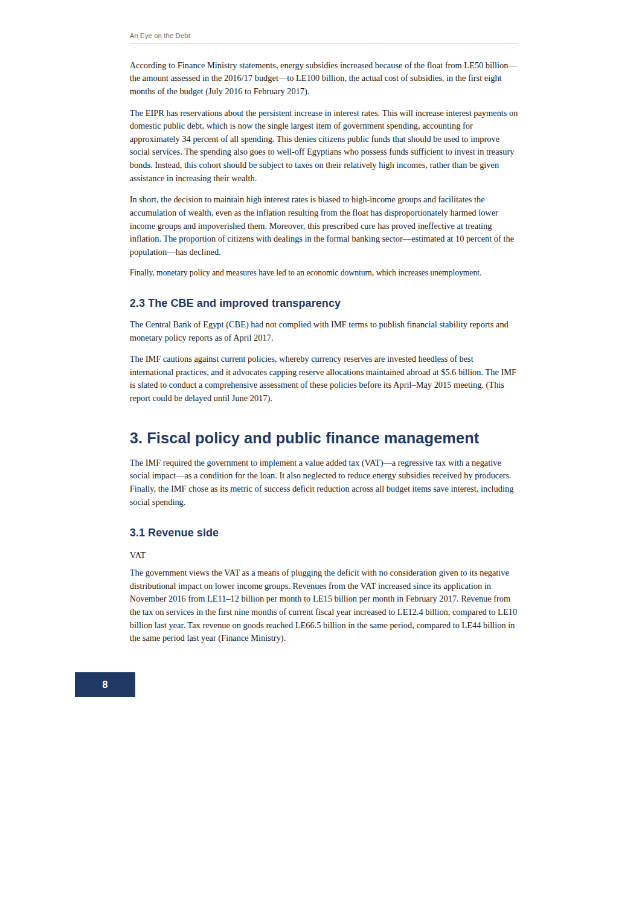An Eye on the Debt
According to Finance Ministry statements, energy subsidies increased because of the float from LE50 billion—the amount assessed in the 2016/17 budget—to LE100 billion, the actual cost of subsidies, in the first eight months of the budget (July 2016 to February 2017).
The EIPR has reservations about the persistent increase in interest rates. This will increase interest payments on domestic public debt, which is now the single largest item of government spending, accounting for approximately 34 percent of all spending. This denies citizens public funds that should be used to improve social services. The spending also goes to well-off Egyptians who possess funds sufficient to invest in treasury bonds. Instead, this cohort should be subject to taxes on their relatively high incomes, rather than be given assistance in increasing their wealth.
In short, the decision to maintain high interest rates is biased to high-income groups and facilitates the accumulation of wealth, even as the inflation resulting from the float has disproportionately harmed lower income groups and impoverished them. Moreover, this prescribed cure has proved ineffective at treating inflation. The proportion of citizens with dealings in the formal banking sector—estimated at 10 percent of the population—has declined.
Finally, monetary policy and measures have led to an economic downturn, which increases unemployment.
2.3 The CBE and improved transparency
The Central Bank of Egypt (CBE) had not complied with IMF terms to publish financial stability reports and monetary policy reports as of April 2017.
The IMF cautions against current policies, whereby currency reserves are invested heedless of best international practices, and it advocates capping reserve allocations maintained abroad at $5.6 billion. The IMF is slated to conduct a comprehensive assessment of these policies before its April–May 2015 meeting. (This report could be delayed until June 2017).
3. Fiscal policy and public finance management
The IMF required the government to implement a value added tax (VAT)—a regressive tax with a negative social impact—as a condition for the loan. It also neglected to reduce energy subsidies received by producers. Finally, the IMF chose as its metric of success deficit reduction across all budget items save interest, including social spending.
3.1 Revenue side
VAT
The government views the VAT as a means of plugging the deficit with no consideration given to its negative distributional impact on lower income groups. Revenues from the VAT increased since its application in November 2016 from LE11–12 billion per month to LE15 billion per month in February 2017. Revenue from the tax on services in the first nine months of current fiscal year increased to LE12.4 billion, compared to LE10 billion last year. Tax revenue on goods reached LE66.5 billion in the same period, compared to LE44 billion in the same period last year (Finance Ministry).
8